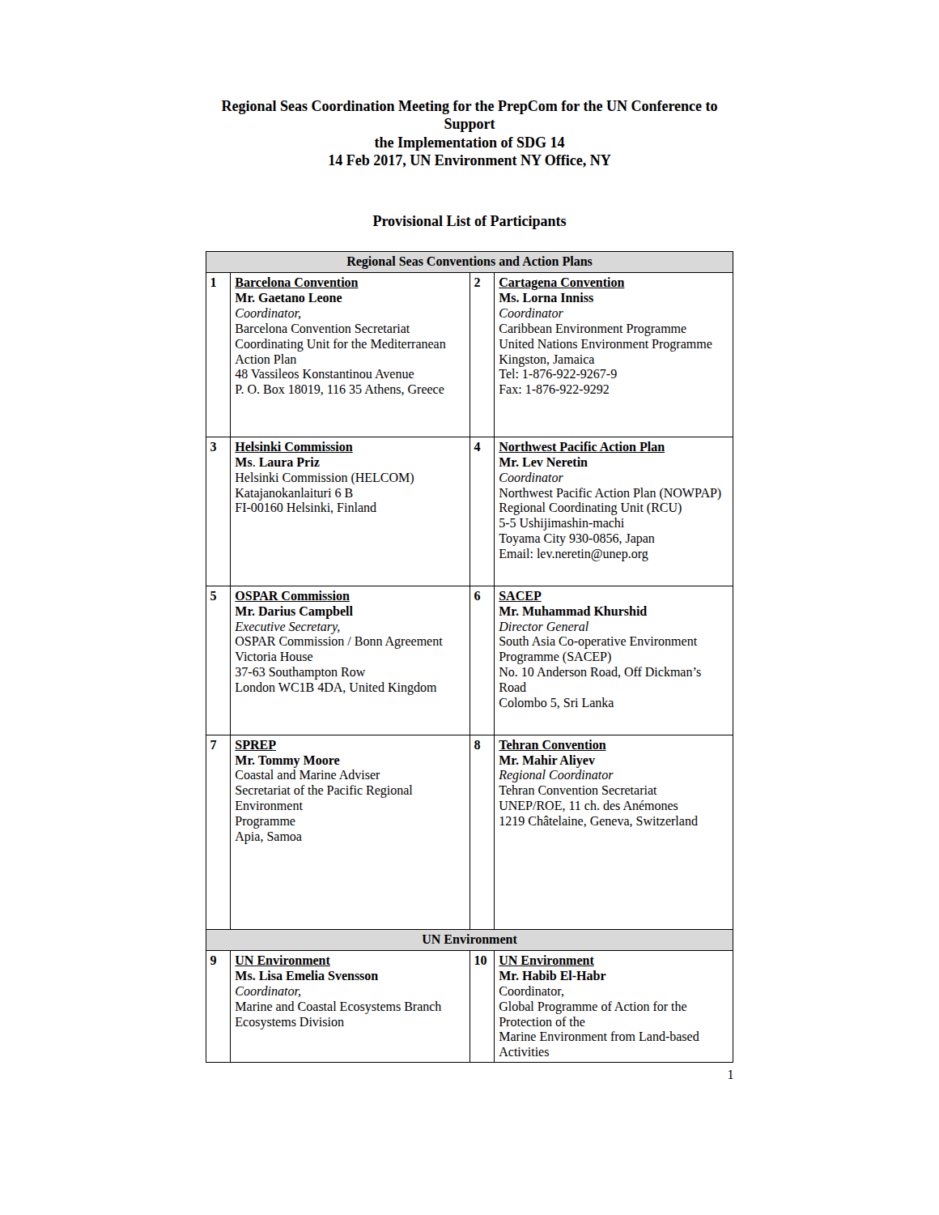Regional Seas Coordination Meeting for the PrepCom for the UN Conference to Support
the Implementation of SDG 14
14 Feb 2017, UN Environment NY Office, NY
Provisional List of Participants
| Regional Seas Conventions and Action Plans |
| 1 | Barcelona Convention Mr. Gaetano Leone Coordinator, Barcelona Convention Secretariat Coordinating Unit for the Mediterranean Action Plan 48 Vassileos Konstantinou Avenue P. O. Box 18019, 116 35 Athens, Greece | 2 | Cartagena Convention Ms. Lorna Inniss Coordinator Caribbean Environment Programme United Nations Environment Programme Kingston, Jamaica Tel: 1-876-922-9267-9 Fax: 1-876-922-9292 |
| 3 | Helsinki Commission Ms . Laura Priz Helsinki Commission (HELCOM) Katajanokanlaituri 6 B FI-00160 Helsinki, Finland | 4 | Northwest Pacific Action Plan Mr. Lev Neretin Coordinator Northwest Pacific Action Plan (NOWPAP) Regional Coordinating Unit (RCU) 5-5 Ushijimashin-machi Toyama City 930-0856, Japan Email: lev.neretin@unep.org |
| 5 | OSPAR Commission Mr. Darius Campbell Executive Secretary, OSPAR Commission / Bonn Agreement Victoria House 37-63 Southampton Row London WC1B 4DA, United Kingdom | 6 | SACEP Mr. Muhammad Khurshid Director General South Asia Co-operative Environment Programme (SACEP) No. 10 Anderson Road, Off Dickman’s Road Colombo 5, Sri Lanka |
| 7 | SPREP Mr. Tommy Moore Coastal and Marine Adviser Secretariat of the Pacific Regional Environment Programme Apia, Samoa | 8 | Tehran Convention Mr. Mahir Aliyev Regional Coordinator Tehran Convention Secretariat UNEP/ROE, 11 ch. des Anémones 1219 Châtelaine, Geneva, Switzerland |
| UN Environment |
| 9 | UN Environment Ms. Lisa Emelia Svensson Coordinator, Marine and Coastal Ecosystems Branch Ecosystems Division | 10 | UN Environment Mr. Habib El-Habr Coordinator, Global Programme of Action for the Protection of the Marine Environment from Land-based Activities |
1